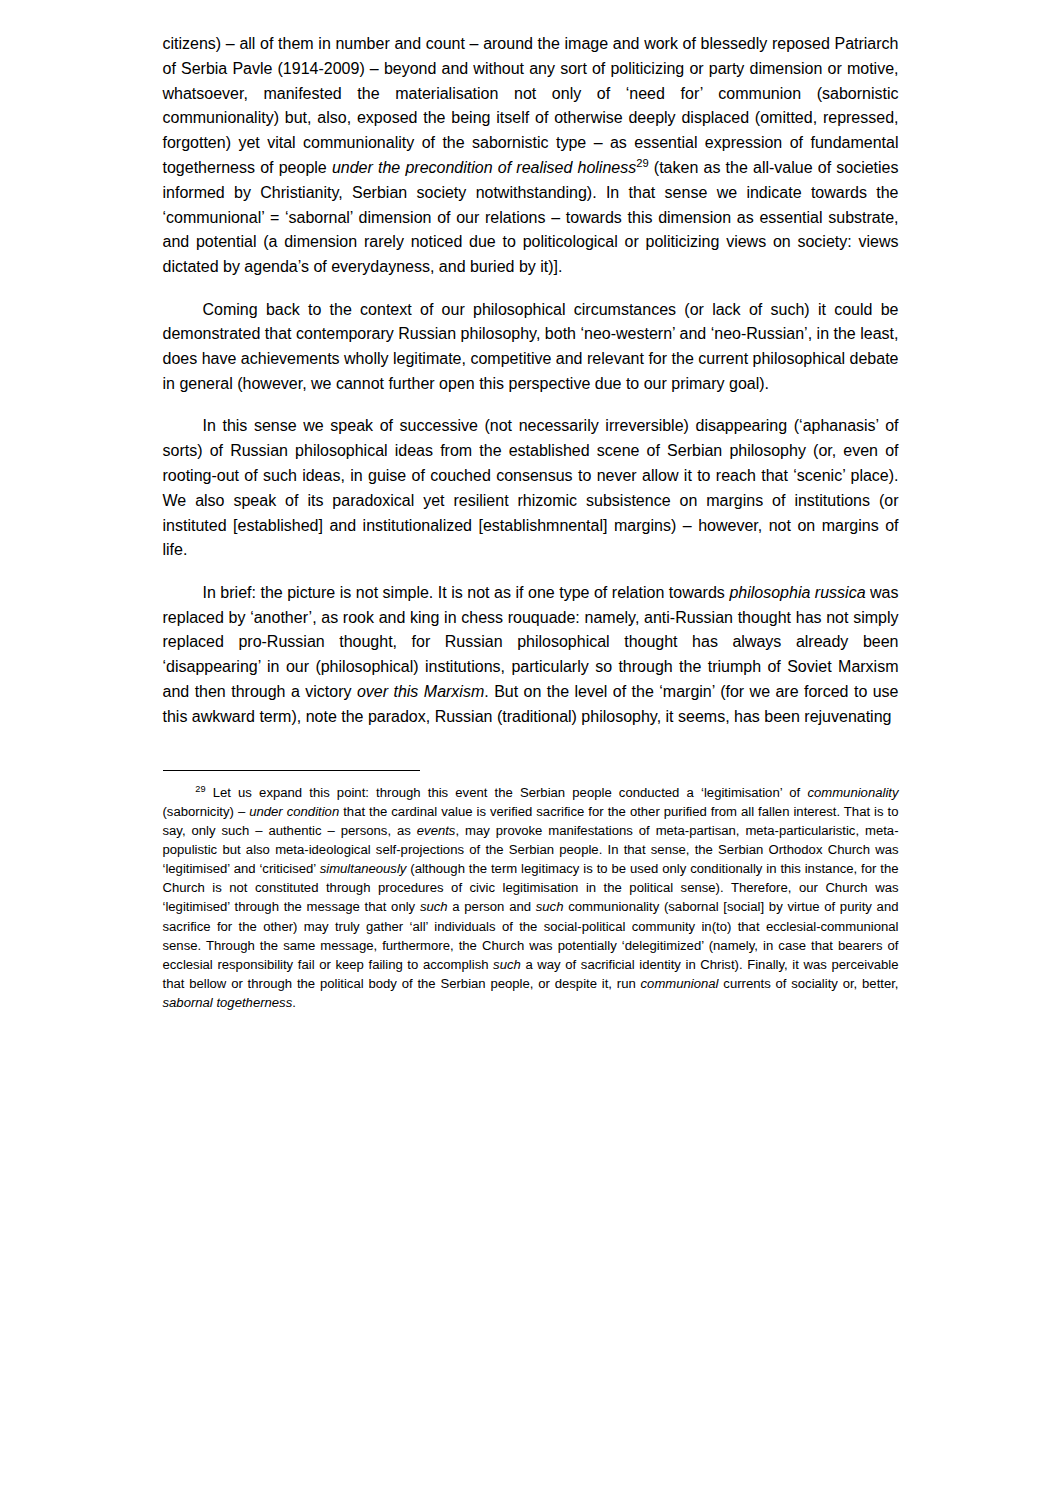citizens) – all of them in number and count – around the image and work of blessedly reposed Patriarch of Serbia Pavle (1914-2009) – beyond and without any sort of politicizing or party dimension or motive, whatsoever, manifested the materialisation not only of ‘need for’ communion (sabornistic communionality) but, also, exposed the being itself of otherwise deeply displaced (omitted, repressed, forgotten) yet vital communionality of the sabornistic type – as essential expression of fundamental togetherness of people under the precondition of realised holiness29 (taken as the all-value of societies informed by Christianity, Serbian society notwithstanding). In that sense we indicate towards the ‘communional’ = ‘sabornal’ dimension of our relations – towards this dimension as essential substrate, and potential (a dimension rarely noticed due to politicological or politicizing views on society: views dictated by agenda’s of everydayness, and buried by it)].
Coming back to the context of our philosophical circumstances (or lack of such) it could be demonstrated that contemporary Russian philosophy, both ‘neo-western’ and ‘neo-Russian’, in the least, does have achievements wholly legitimate, competitive and relevant for the current philosophical debate in general (however, we cannot further open this perspective due to our primary goal).
In this sense we speak of successive (not necessarily irreversible) disappearing (‘aphanasis’ of sorts) of Russian philosophical ideas from the established scene of Serbian philosophy (or, even of rooting-out of such ideas, in guise of couched consensus to never allow it to reach that ‘scenic’ place). We also speak of its paradoxical yet resilient rhizomic subsistence on margins of institutions (or instituted [established] and institutionalized [establishmnental] margins) – however, not on margins of life.
In brief: the picture is not simple. It is not as if one type of relation towards philosophia russica was replaced by ‘another’, as rook and king in chess rouquade: namely, anti-Russian thought has not simply replaced pro-Russian thought, for Russian philosophical thought has always already been ‘disappearing’ in our (philosophical) institutions, particularly so through the triumph of Soviet Marxism and then through a victory over this Marxism. But on the level of the ‘margin’ (for we are forced to use this awkward term), note the paradox, Russian (traditional) philosophy, it seems, has been rejuvenating
29 Let us expand this point: through this event the Serbian people conducted a ‘legitimisation’ of communionality (sabornicity) – under condition that the cardinal value is verified sacrifice for the other purified from all fallen interest. That is to say, only such – authentic – persons, as events, may provoke manifestations of meta-partisan, meta-particularistic, meta-populistic but also meta-ideological self-projections of the Serbian people. In that sense, the Serbian Orthodox Church was ‘legitimised’ and ‘criticised’ simultaneously (although the term legitimacy is to be used only conditionally in this instance, for the Church is not constituted through procedures of civic legitimisation in the political sense). Therefore, our Church was ‘legitimised’ through the message that only such a person and such communionality (sabornal [social] by virtue of purity and sacrifice for the other) may truly gather ‘all’ individuals of the social-political community in(to) that ecclesial-communional sense. Through the same message, furthermore, the Church was potentially ‘delegitimized’ (namely, in case that bearers of ecclesial responsibility fail or keep failing to accomplish such a way of sacrificial identity in Christ). Finally, it was perceivable that bellow or through the political body of the Serbian people, or despite it, run communional currents of sociality or, better, sabornal togetherness.